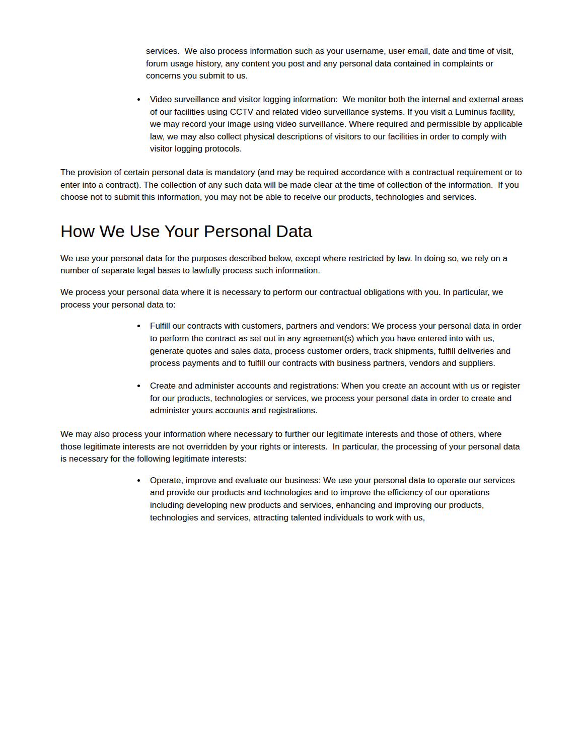services. We also process information such as your username, user email, date and time of visit, forum usage history, any content you post and any personal data contained in complaints or concerns you submit to us.
Video surveillance and visitor logging information: We monitor both the internal and external areas of our facilities using CCTV and related video surveillance systems. If you visit a Luminus facility, we may record your image using video surveillance. Where required and permissible by applicable law, we may also collect physical descriptions of visitors to our facilities in order to comply with visitor logging protocols.
The provision of certain personal data is mandatory (and may be required accordance with a contractual requirement or to enter into a contract). The collection of any such data will be made clear at the time of collection of the information. If you choose not to submit this information, you may not be able to receive our products, technologies and services.
How We Use Your Personal Data
We use your personal data for the purposes described below, except where restricted by law. In doing so, we rely on a number of separate legal bases to lawfully process such information.
We process your personal data where it is necessary to perform our contractual obligations with you. In particular, we process your personal data to:
Fulfill our contracts with customers, partners and vendors: We process your personal data in order to perform the contract as set out in any agreement(s) which you have entered into with us, generate quotes and sales data, process customer orders, track shipments, fulfill deliveries and process payments and to fulfill our contracts with business partners, vendors and suppliers.
Create and administer accounts and registrations: When you create an account with us or register for our products, technologies or services, we process your personal data in order to create and administer yours accounts and registrations.
We may also process your information where necessary to further our legitimate interests and those of others, where those legitimate interests are not overridden by your rights or interests. In particular, the processing of your personal data is necessary for the following legitimate interests:
Operate, improve and evaluate our business: We use your personal data to operate our services and provide our products and technologies and to improve the efficiency of our operations including developing new products and services, enhancing and improving our products, technologies and services, attracting talented individuals to work with us,